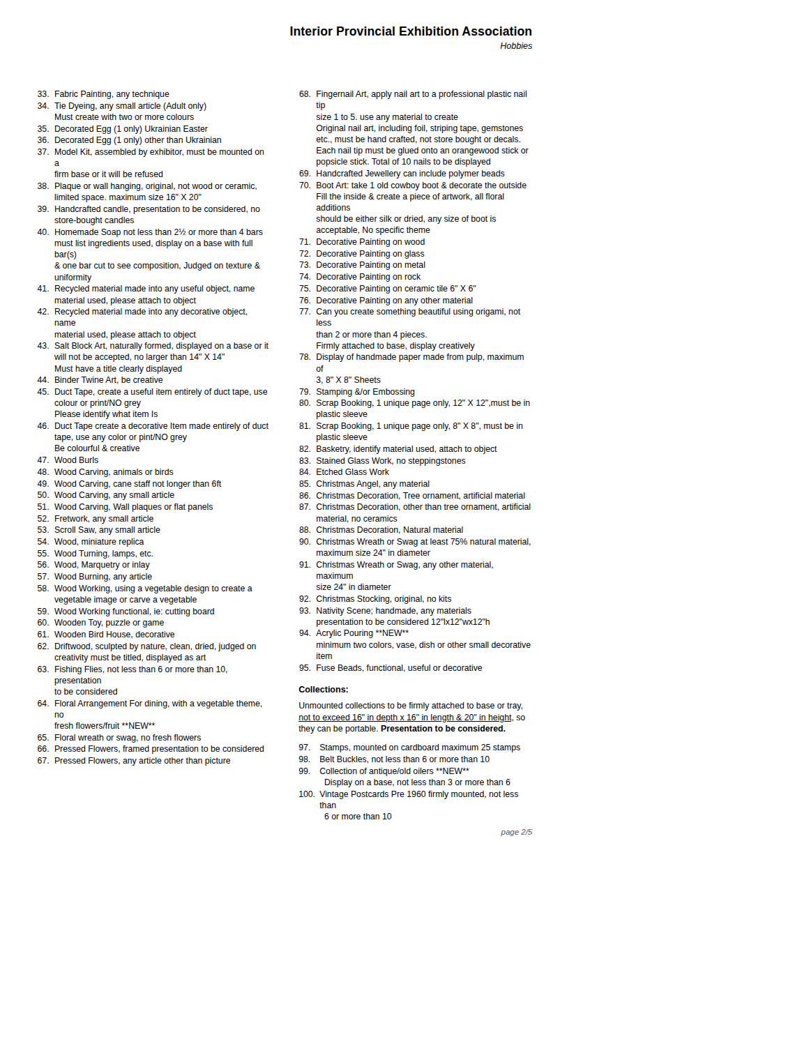Interior Provincial Exhibition Association
Hobbies
33. Fabric Painting, any technique
34. Tie Dyeing, any small article (Adult only) Must create with two or more colours
35. Decorated Egg (1 only) Ukrainian Easter
36. Decorated Egg (1 only) other than Ukrainian
37. Model Kit, assembled by exhibitor, must be mounted on a firm base or it will be refused
38. Plaque or wall hanging, original, not wood or ceramic, limited space. maximum size 16" X 20"
39. Handcrafted candle, presentation to be considered, no store-bought candles
40. Homemade Soap not less than 2½ or more than 4 bars must list ingredients used, display on a base with full bar(s) & one bar cut to see composition, Judged on texture & uniformity
41. Recycled material made into any useful object, name material used, please attach to object
42. Recycled material made into any decorative object, name material used, please attach to object
43. Salt Block Art, naturally formed, displayed on a base or it will not be accepted, no larger than 14" X 14" Must have a title clearly displayed
44. Binder Twine Art, be creative
45. Duct Tape, create a useful item entirely of duct tape, use colour or print/NO grey Please identify what item Is
46. Duct Tape create a decorative Item made entirely of duct tape, use any color or pint/NO grey Be colourful & creative
47. Wood Burls
48. Wood Carving, animals or birds
49. Wood Carving, cane staff not longer than 6ft
50. Wood Carving, any small article
51. Wood Carving, Wall plaques or flat panels
52. Fretwork, any small article
53. Scroll Saw, any small article
54. Wood, miniature replica
55. Wood Turning, lamps, etc.
56. Wood, Marquetry or inlay
57. Wood Burning, any article
58. Wood Working, using a vegetable design to create a vegetable image or carve a vegetable
59. Wood Working functional, ie: cutting board
60. Wooden Toy, puzzle or game
61. Wooden Bird House, decorative
62. Driftwood, sculpted by nature, clean, dried, judged on creativity must be titled, displayed as art
63. Fishing Flies, not less than 6 or more than 10, presentation to be considered
64. Floral Arrangement For dining, with a vegetable theme, no fresh flowers/fruit **NEW**
65. Floral wreath or swag, no fresh flowers
66. Pressed Flowers, framed presentation to be considered
67. Pressed Flowers, any article other than picture
68. Fingernail Art, apply nail art to a professional plastic nail tip size 1 to 5. use any material to create Original nail art, including foil, striping tape, gemstones etc., must be hand crafted, not store bought or decals. Each nail tip must be glued onto an orangewood stick or popsicle stick. Total of 10 nails to be displayed
69. Handcrafted Jewellery can include polymer beads
70. Boot Art: take 1 old cowboy boot & decorate the outside Fill the inside & create a piece of artwork, all floral additions should be either silk or dried, any size of boot is acceptable, No specific theme
71. Decorative Painting on wood
72. Decorative Painting on glass
73. Decorative Painting on metal
74. Decorative Painting on rock
75. Decorative Painting on ceramic tile 6" X 6"
76. Decorative Painting on any other material
77. Can you create something beautiful using origami, not less than 2 or more than 4 pieces. Firmly attached to base, display creatively
78. Display of handmade paper made from pulp, maximum of 3, 8" X 8" Sheets
79. Stamping &/or Embossing
80. Scrap Booking, 1 unique page only, 12" X 12",must be in plastic sleeve
81. Scrap Booking, 1 unique page only, 8" X 8", must be in plastic sleeve
82. Basketry, identify material used, attach to object
83. Stained Glass Work, no steppingstones
84. Etched Glass Work
85. Christmas Angel, any material
86. Christmas Decoration, Tree ornament, artificial material
87. Christmas Decoration, other than tree ornament, artificial material, no ceramics
88. Christmas Decoration, Natural material
90. Christmas Wreath or Swag at least 75% natural material, maximum size 24" in diameter
91. Christmas Wreath or Swag, any other material, maximum size 24" in diameter
92. Christmas Stocking, original, no kits
93. Nativity Scene; handmade, any materials presentation to be considered 12"lx12"wx12"h
94. Acrylic Pouring **NEW** minimum two colors, vase, dish or other small decorative item
95. Fuse Beads, functional, useful or decorative
Collections:
Unmounted collections to be firmly attached to base or tray, not to exceed 16" in depth x 16" in length & 20" in height, so they can be portable. Presentation to be considered.
97. Stamps, mounted on cardboard maximum 25 stamps
98. Belt Buckles, not less than 6 or more than 10
99. Collection of antique/old oilers **NEW** Display on a base, not less than 3 or more than 6
100. Vintage Postcards Pre 1960 firmly mounted, not less than 6 or more than 10
page 2/5